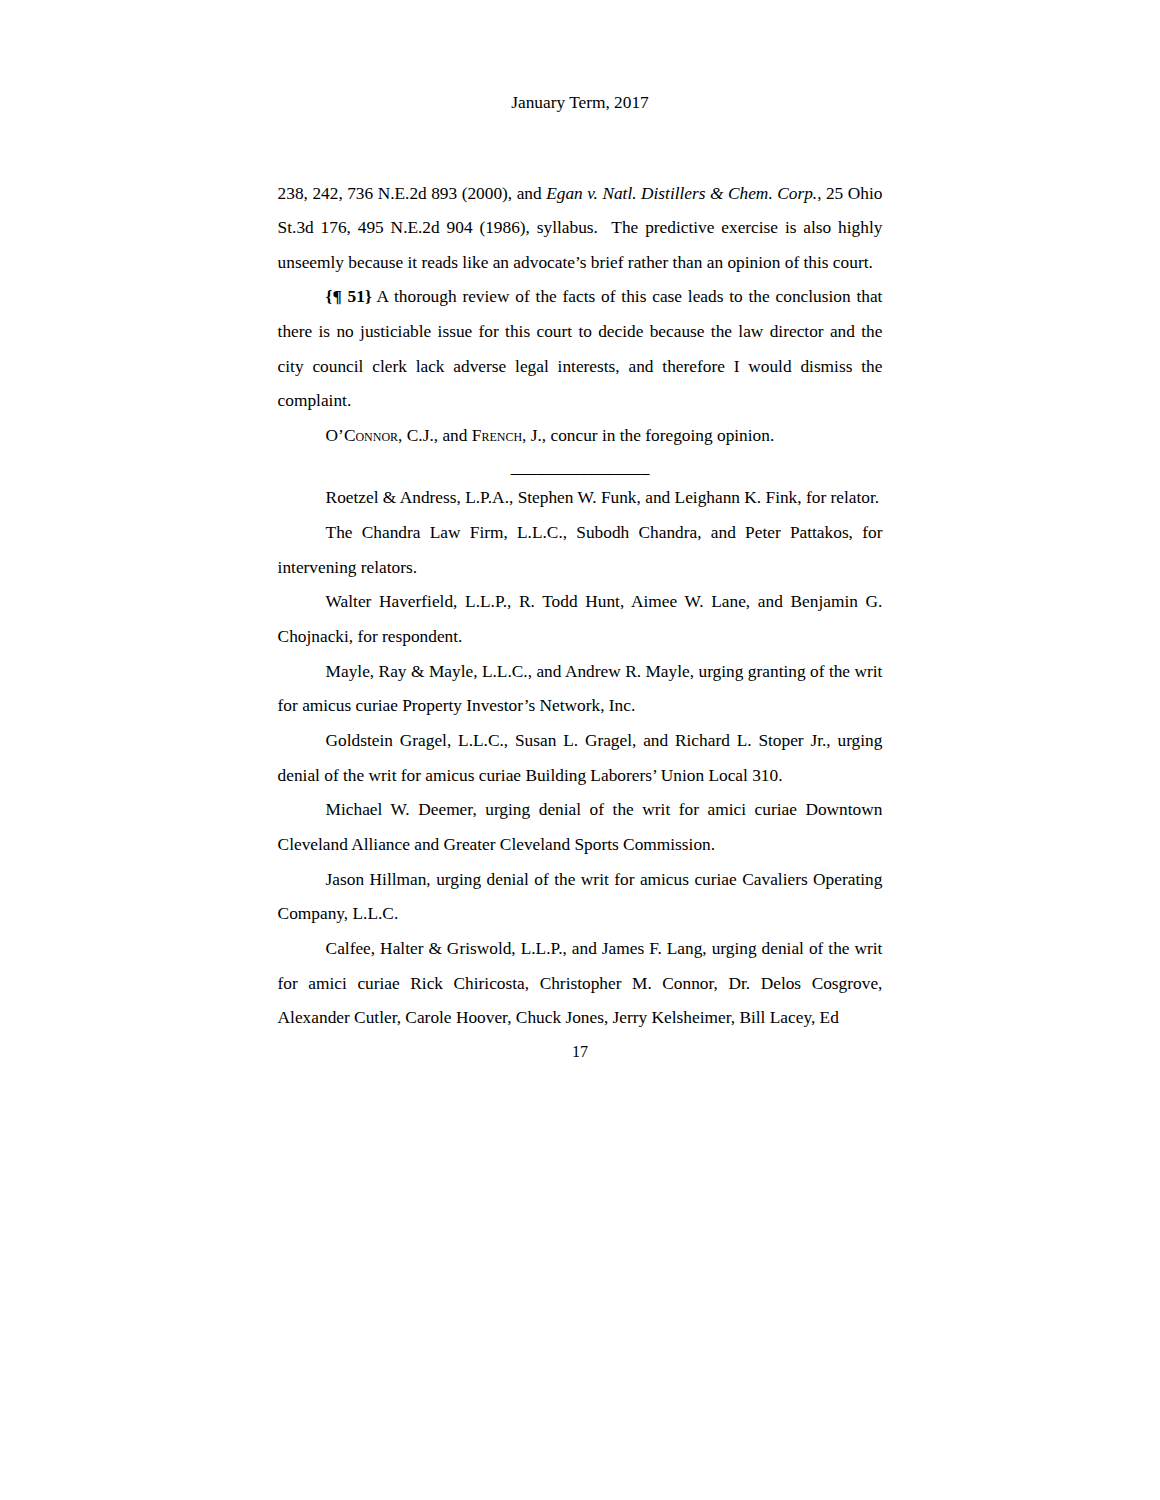January Term, 2017
238, 242, 736 N.E.2d 893 (2000), and Egan v. Natl. Distillers & Chem. Corp., 25 Ohio St.3d 176, 495 N.E.2d 904 (1986), syllabus. The predictive exercise is also highly unseemly because it reads like an advocate’s brief rather than an opinion of this court.
{¶ 51} A thorough review of the facts of this case leads to the conclusion that there is no justiciable issue for this court to decide because the law director and the city council clerk lack adverse legal interests, and therefore I would dismiss the complaint.
O’Connor, C.J., and French, J., concur in the foregoing opinion.
________________
Roetzel & Andress, L.P.A., Stephen W. Funk, and Leighann K. Fink, for relator.
The Chandra Law Firm, L.L.C., Subodh Chandra, and Peter Pattakos, for intervening relators.
Walter Haverfield, L.L.P., R. Todd Hunt, Aimee W. Lane, and Benjamin G. Chojnacki, for respondent.
Mayle, Ray & Mayle, L.L.C., and Andrew R. Mayle, urging granting of the writ for amicus curiae Property Investor’s Network, Inc.
Goldstein Gragel, L.L.C., Susan L. Gragel, and Richard L. Stoper Jr., urging denial of the writ for amicus curiae Building Laborers’ Union Local 310.
Michael W. Deemer, urging denial of the writ for amici curiae Downtown Cleveland Alliance and Greater Cleveland Sports Commission.
Jason Hillman, urging denial of the writ for amicus curiae Cavaliers Operating Company, L.L.C.
Calfee, Halter & Griswold, L.L.P., and James F. Lang, urging denial of the writ for amici curiae Rick Chiricosta, Christopher M. Connor, Dr. Delos Cosgrove, Alexander Cutler, Carole Hoover, Chuck Jones, Jerry Kelsheimer, Bill Lacey, Ed
17